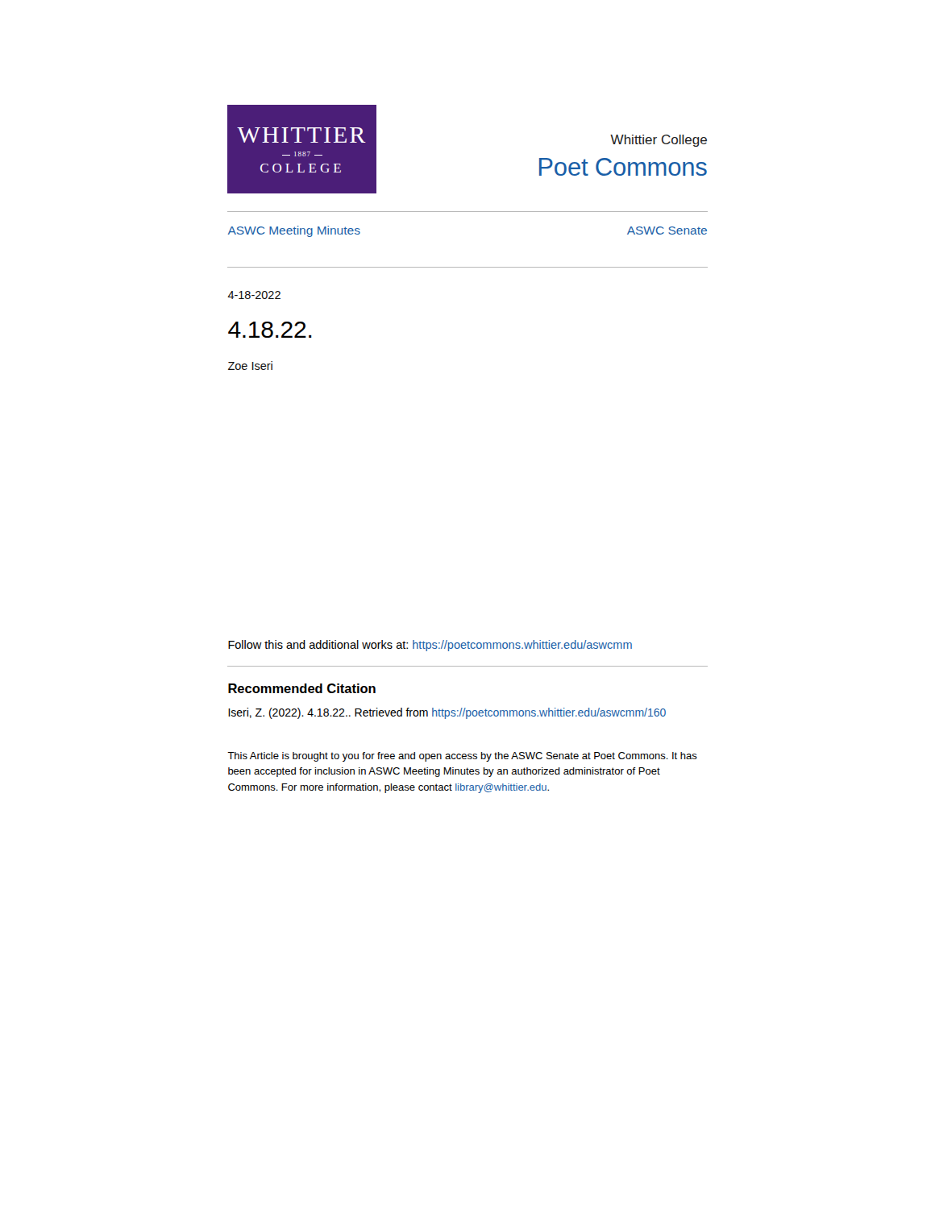WHITTIER 1887 COLLEGE
Whittier College
Poet Commons
ASWC Meeting Minutes ASWC Senate
4-18-2022
4.18.22.
Zoe Iseri
Follow this and additional works at: https://poetcommons.whittier.edu/aswcmm
Recommended Citation
Iseri, Z. (2022). 4.18.22.. Retrieved from https://poetcommons.whittier.edu/aswcmm/160
This Article is brought to you for free and open access by the ASWC Senate at Poet Commons. It has been accepted for inclusion in ASWC Meeting Minutes by an authorized administrator of Poet Commons. For more information, please contact library@whittier.edu.